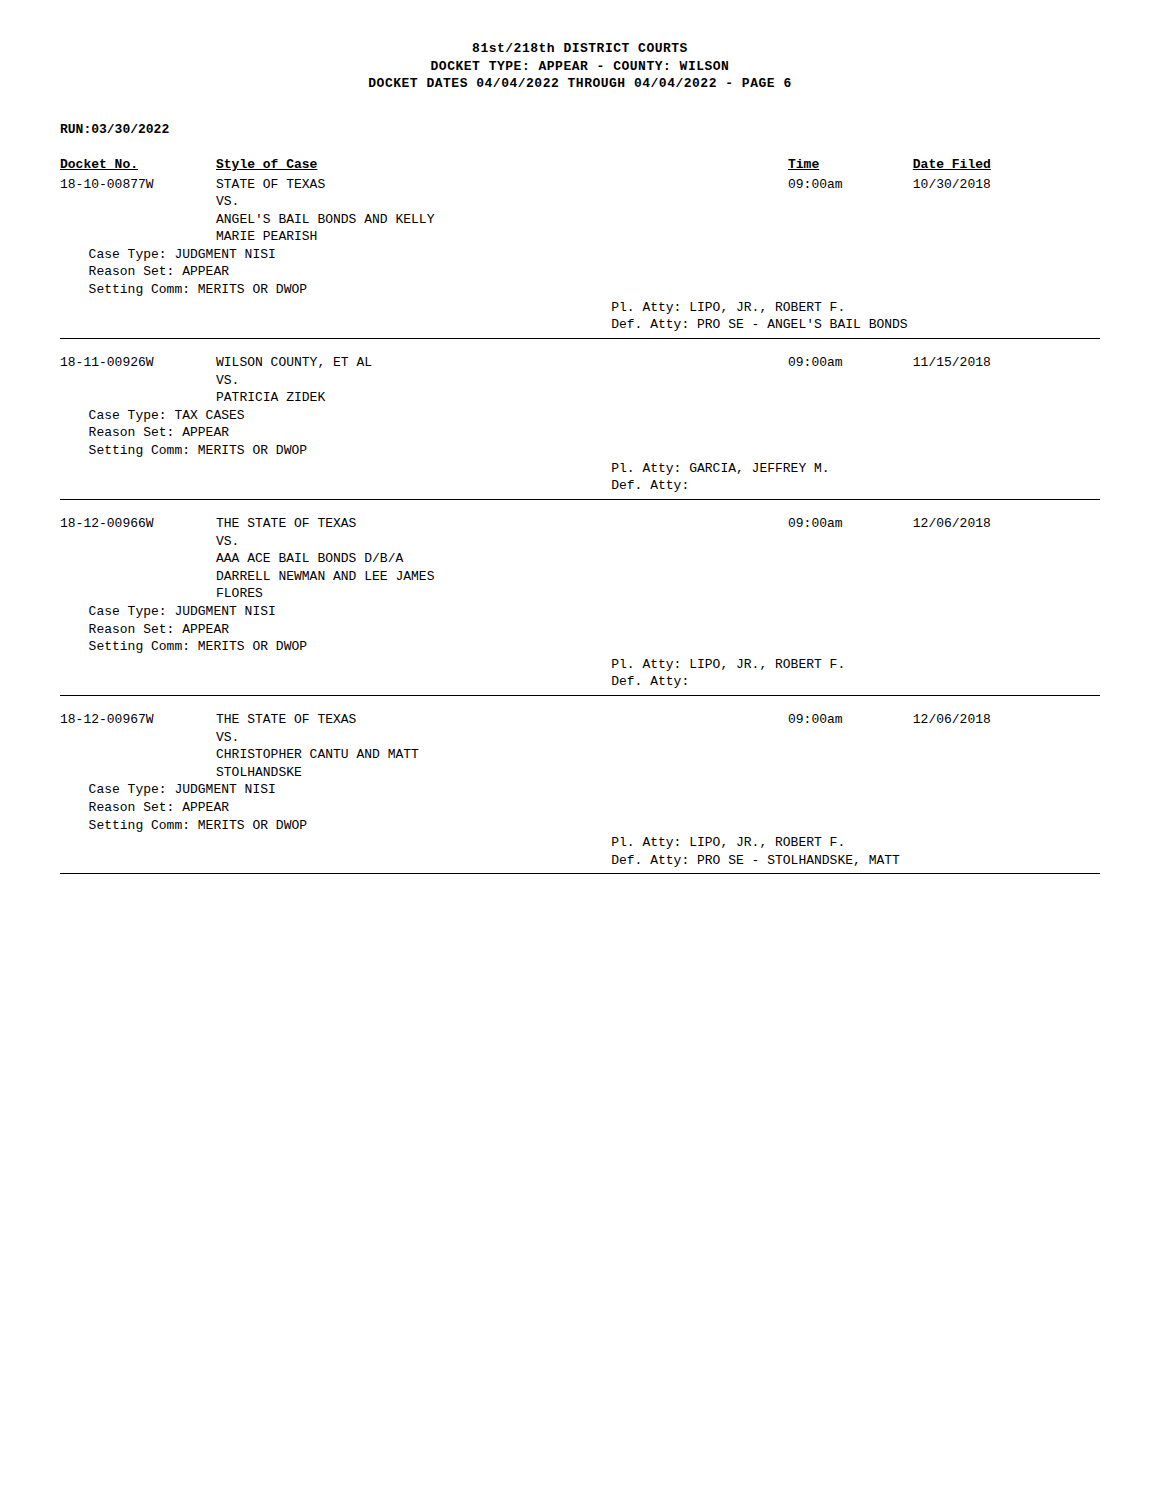81st/218th DISTRICT COURTS
DOCKET TYPE: APPEAR - COUNTY: WILSON
DOCKET DATES 04/04/2022 THROUGH 04/04/2022 - PAGE 6
RUN:03/30/2022
| Docket No. | Style of Case | | Time | Date Filed |
| 18-10-00877W | STATE OF TEXAS | | 09:00am | 10/30/2018 |
| | VS. | |
| | ANGEL'S BAIL BONDS AND KELLY |
| | MARIE PEARISH |
| Case Type: JUDGMENT NISI |
| Reason Set: APPEAR |
| Setting Comm: MERITS OR DWOP |
| | Pl. Atty: LIPO, JR., ROBERT F. |
| | Def. Atty: PRO SE - ANGEL'S BAIL BONDS |
| 18-11-00926W | WILSON COUNTY, ET AL | | 09:00am | 11/15/2018 |
| | VS. | |
| | PATRICIA ZIDEK |
| Case Type: TAX CASES |
| Reason Set: APPEAR |
| Setting Comm: MERITS OR DWOP |
| | Pl. Atty: GARCIA, JEFFREY M. |
| | Def. Atty: |
| 18-12-00966W | THE STATE OF TEXAS | | 09:00am | 12/06/2018 |
| | VS. | |
| | AAA ACE BAIL BONDS D/B/A |
| | DARRELL NEWMAN AND LEE JAMES |
| | FLORES |
| Case Type: JUDGMENT NISI |
| Reason Set: APPEAR |
| Setting Comm: MERITS OR DWOP |
| | Pl. Atty: LIPO, JR., ROBERT F. |
| | Def. Atty: |
| 18-12-00967W | THE STATE OF TEXAS | | 09:00am | 12/06/2018 |
| | VS. | |
| | CHRISTOPHER CANTU AND MATT |
| | STOLHANDSKE |
| Case Type: JUDGMENT NISI |
| Reason Set: APPEAR |
| Setting Comm: MERITS OR DWOP |
| | Pl. Atty: LIPO, JR., ROBERT F. |
| | Def. Atty: PRO SE - STOLHANDSKE, MATT |